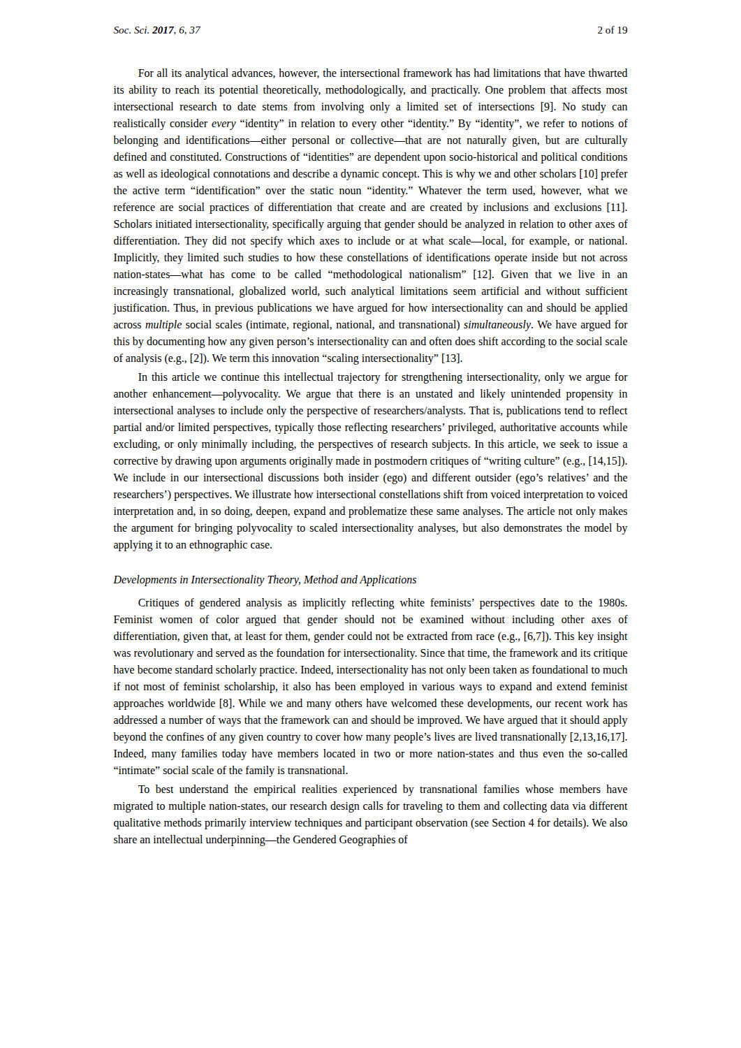Soc. Sci. 2017, 6, 37 2 of 19
For all its analytical advances, however, the intersectional framework has had limitations that have thwarted its ability to reach its potential theoretically, methodologically, and practically. One problem that affects most intersectional research to date stems from involving only a limited set of intersections [9]. No study can realistically consider every “identity” in relation to every other “identity.” By “identity”, we refer to notions of belonging and identifications—either personal or collective—that are not naturally given, but are culturally defined and constituted. Constructions of “identities” are dependent upon socio-historical and political conditions as well as ideological connotations and describe a dynamic concept. This is why we and other scholars [10] prefer the active term “identification” over the static noun “identity.” Whatever the term used, however, what we reference are social practices of differentiation that create and are created by inclusions and exclusions [11]. Scholars initiated intersectionality, specifically arguing that gender should be analyzed in relation to other axes of differentiation. They did not specify which axes to include or at what scale—local, for example, or national. Implicitly, they limited such studies to how these constellations of identifications operate inside but not across nation-states—what has come to be called “methodological nationalism” [12]. Given that we live in an increasingly transnational, globalized world, such analytical limitations seem artificial and without sufficient justification. Thus, in previous publications we have argued for how intersectionality can and should be applied across multiple social scales (intimate, regional, national, and transnational) simultaneously. We have argued for this by documenting how any given person’s intersectionality can and often does shift according to the social scale of analysis (e.g., [2]). We term this innovation “scaling intersectionality” [13].
In this article we continue this intellectual trajectory for strengthening intersectionality, only we argue for another enhancement—polyvocality. We argue that there is an unstated and likely unintended propensity in intersectional analyses to include only the perspective of researchers/analysts. That is, publications tend to reflect partial and/or limited perspectives, typically those reflecting researchers’ privileged, authoritative accounts while excluding, or only minimally including, the perspectives of research subjects. In this article, we seek to issue a corrective by drawing upon arguments originally made in postmodern critiques of “writing culture” (e.g., [14,15]). We include in our intersectional discussions both insider (ego) and different outsider (ego’s relatives’ and the researchers’) perspectives. We illustrate how intersectional constellations shift from voiced interpretation to voiced interpretation and, in so doing, deepen, expand and problematize these same analyses. The article not only makes the argument for bringing polyvocality to scaled intersectionality analyses, but also demonstrates the model by applying it to an ethnographic case.
Developments in Intersectionality Theory, Method and Applications
Critiques of gendered analysis as implicitly reflecting white feminists’ perspectives date to the 1980s. Feminist women of color argued that gender should not be examined without including other axes of differentiation, given that, at least for them, gender could not be extracted from race (e.g., [6,7]). This key insight was revolutionary and served as the foundation for intersectionality. Since that time, the framework and its critique have become standard scholarly practice. Indeed, intersectionality has not only been taken as foundational to much if not most of feminist scholarship, it also has been employed in various ways to expand and extend feminist approaches worldwide [8]. While we and many others have welcomed these developments, our recent work has addressed a number of ways that the framework can and should be improved. We have argued that it should apply beyond the confines of any given country to cover how many people’s lives are lived transnationally [2,13,16,17]. Indeed, many families today have members located in two or more nation-states and thus even the so-called “intimate” social scale of the family is transnational.
To best understand the empirical realities experienced by transnational families whose members have migrated to multiple nation-states, our research design calls for traveling to them and collecting data via different qualitative methods primarily interview techniques and participant observation (see Section 4 for details). We also share an intellectual underpinning—the Gendered Geographies of